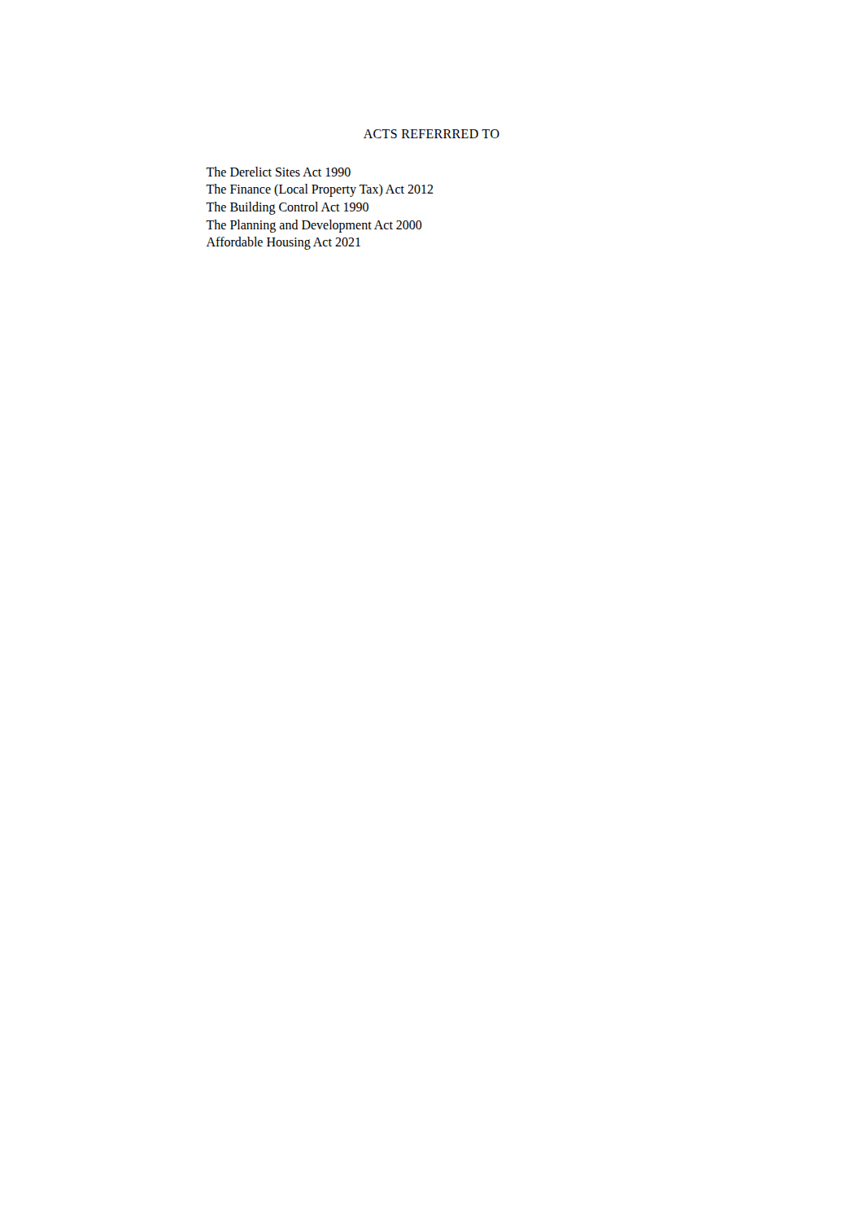ACTS REFERRRED TO
The Derelict Sites Act 1990
The Finance (Local Property Tax) Act 2012
The Building Control Act 1990
The Planning and Development Act 2000
Affordable Housing Act 2021